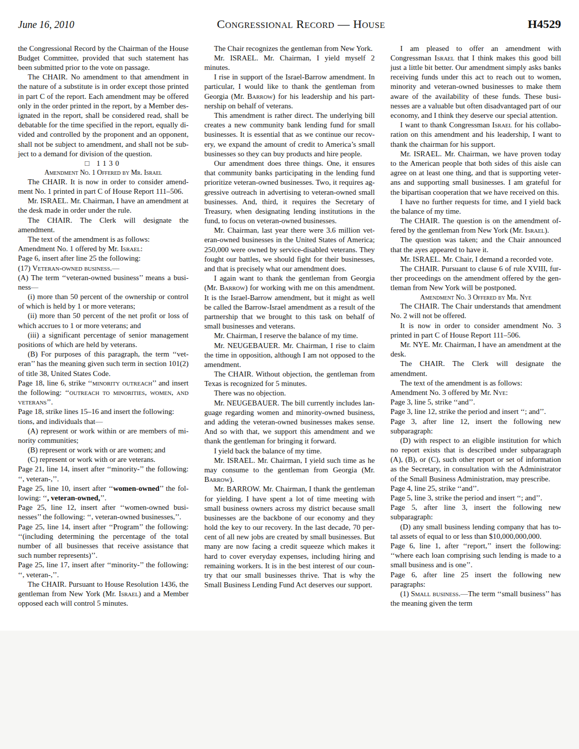June 16, 2010
Congressional Record — House
H4529
the Congressional Record by the Chairman of the House Budget Committee, provided that such statement has been submitted prior to the vote on passage.
The CHAIR. No amendment to that amendment in the nature of a substitute is in order except those printed in part C of the report. Each amendment may be offered only in the order printed in the report, by a Member designated in the report, shall be considered read, shall be debatable for the time specified in the report, equally divided and controlled by the proponent and an opponent, shall not be subject to amendment, and shall not be subject to a demand for division of the question.
□ 1130
Amendment No. 1 Offered by Mr. Israel
The CHAIR. It is now in order to consider amendment No. 1 printed in part C of House Report 111–506.
Mr. ISRAEL. Mr. Chairman, I have an amendment at the desk made in order under the rule.
The CHAIR. The Clerk will designate the amendment.
The text of the amendment is as follows:
Amendment No. 1 offered by Mr. Israel:
Page 6, insert after line 25 the following:
(17) Veteran-owned business.—
(A) The term ‘‘veteran-owned business’’ means a business—
(i) more than 50 percent of the ownership or control of which is held by 1 or more veterans;
(ii) more than 50 percent of the net profit or loss of which accrues to 1 or more veterans; and
(iii) a significant percentage of senior management positions of which are held by veterans.
(B) For purposes of this paragraph, the term ‘‘veteran’’ has the meaning given such term in section 101(2) of title 38, United States Code.
Page 18, line 6, strike ‘‘minority outreach’’ and insert the following: ‘‘outreach to minorities, women, and veterans’’.
Page 18, strike lines 15–16 and insert the following:
tions, and individuals that—
(A) represent or work within or are members of minority communities;
(B) represent or work with or are women; and
(C) represent or work with or are veterans.
Page 21, line 14, insert after ‘‘minority-’’ the following: ‘‘, veteran-,’’.
Page 25, line 10, insert after ‘‘women-owned’’ the following: ‘‘, veteran-owned,’’.
Page 25, line 12, insert after ‘‘women-owned businesses’’ the following: ‘‘, veteran-owned businesses,’’.
Page 25, line 14, insert after ‘‘Program’’ the following: ‘‘(including determining the percentage of the total number of all businesses that receive assistance that such number represents)’’.
Page 25, line 17, insert after ‘‘minority-’’ the following: ‘‘, veteran-,’’.
The CHAIR. Pursuant to House Resolution 1436, the gentleman from New York (Mr. Israel) and a Member opposed each will control 5 minutes.
The Chair recognizes the gentleman from New York.
Mr. ISRAEL. Mr. Chairman, I yield myself 2 minutes.
I rise in support of the Israel-Barrow amendment. In particular, I would like to thank the gentleman from Georgia (Mr. Barrow) for his leadership and his partnership on behalf of veterans.
This amendment is rather direct. The underlying bill creates a new community bank lending fund for small businesses. It is essential that as we continue our recovery, we expand the amount of credit to America’s small businesses so they can buy products and hire people.
Our amendment does three things. One, it ensures that community banks participating in the lending fund prioritize veteran-owned businesses. Two, it requires aggressive outreach in advertising to veteran-owned small businesses. And, third, it requires the Secretary of Treasury, when designating lending institutions in the fund, to focus on veteran-owned businesses.
Mr. Chairman, last year there were 3.6 million veteran-owned businesses in the United States of America; 250,000 were owned by service-disabled veterans. They fought our battles, we should fight for their businesses, and that is precisely what our amendment does.
I again want to thank the gentleman from Georgia (Mr. Barrow) for working with me on this amendment. It is the Israel-Barrow amendment, but it might as well be called the Barrow-Israel amendment as a result of the partnership that we brought to this task on behalf of small businesses and veterans.
Mr. Chairman, I reserve the balance of my time.
Mr. NEUGEBAUER. Mr. Chairman, I rise to claim the time in opposition, although I am not opposed to the amendment.
The CHAIR. Without objection, the gentleman from Texas is recognized for 5 minutes.
There was no objection.
Mr. NEUGEBAUER. The bill currently includes language regarding women and minority-owned business, and adding the veteran-owned businesses makes sense. And so with that, we support this amendment and we thank the gentleman for bringing it forward.
I yield back the balance of my time.
Mr. ISRAEL. Mr. Chairman, I yield such time as he may consume to the gentleman from Georgia (Mr. Barrow).
Mr. BARROW. Mr. Chairman, I thank the gentleman for yielding. I have spent a lot of time meeting with small business owners across my district because small businesses are the backbone of our economy and they hold the key to our recovery. In the last decade, 70 percent of all new jobs are created by small businesses. But many are now facing a credit squeeze which makes it hard to cover everyday expenses, including hiring and remaining workers. It is in the best interest of our country that our small businesses thrive. That is why the Small Business Lending Fund Act deserves our support.
I am pleased to offer an amendment with Congressman Israel that I think makes this good bill just a little bit better. Our amendment simply asks banks receiving funds under this act to reach out to women, minority and veteran-owned businesses to make them aware of the availability of these funds. These businesses are a valuable but often disadvantaged part of our economy, and I think they deserve our special attention.
I want to thank Congressman Israel for his collaboration on this amendment and his leadership, I want to thank the chairman for his support.
Mr. ISRAEL. Mr. Chairman, we have proven today to the American people that both sides of this aisle can agree on at least one thing, and that is supporting veterans and supporting small businesses. I am grateful for the bipartisan cooperation that we have received on this.
I have no further requests for time, and I yield back the balance of my time.
The CHAIR. The question is on the amendment offered by the gentleman from New York (Mr. Israel).
The question was taken; and the Chair announced that the ayes appeared to have it.
Mr. ISRAEL. Mr. Chair, I demand a recorded vote.
The CHAIR. Pursuant to clause 6 of rule XVIII, further proceedings on the amendment offered by the gentleman from New York will be postponed.
Amendment No. 3 Offered by Mr. Nye
The CHAIR. The Chair understands that amendment No. 2 will not be offered.
It is now in order to consider amendment No. 3 printed in part C of House Report 111–506.
Mr. NYE. Mr. Chairman, I have an amendment at the desk.
The CHAIR. The Clerk will designate the amendment.
The text of the amendment is as follows:
Amendment No. 3 offered by Mr. Nye:
Page 3, line 5, strike ‘‘and’’.
Page 3, line 12, strike the period and insert ‘‘; and’’.
Page 3, after line 12, insert the following new subparagraph:
(D) with respect to an eligible institution for which no report exists that is described under subparagraph (A), (B), or (C), such other report or set of information as the Secretary, in consultation with the Administrator of the Small Business Administration, may prescribe.
Page 4, line 25, strike ‘‘and’’.
Page 5, line 3, strike the period and insert ‘‘; and’’.
Page 5, after line 3, insert the following new subparagraph:
(D) any small business lending company that has total assets of equal to or less than $10,000,000,000.
Page 6, line 1, after ‘‘report,’’ insert the following: ‘‘where each loan comprising such lending is made to a small business and is one’’.
Page 6, after line 25 insert the following new paragraphs:
(1) Small business.—The term ‘‘small business’’ has the meaning given the term